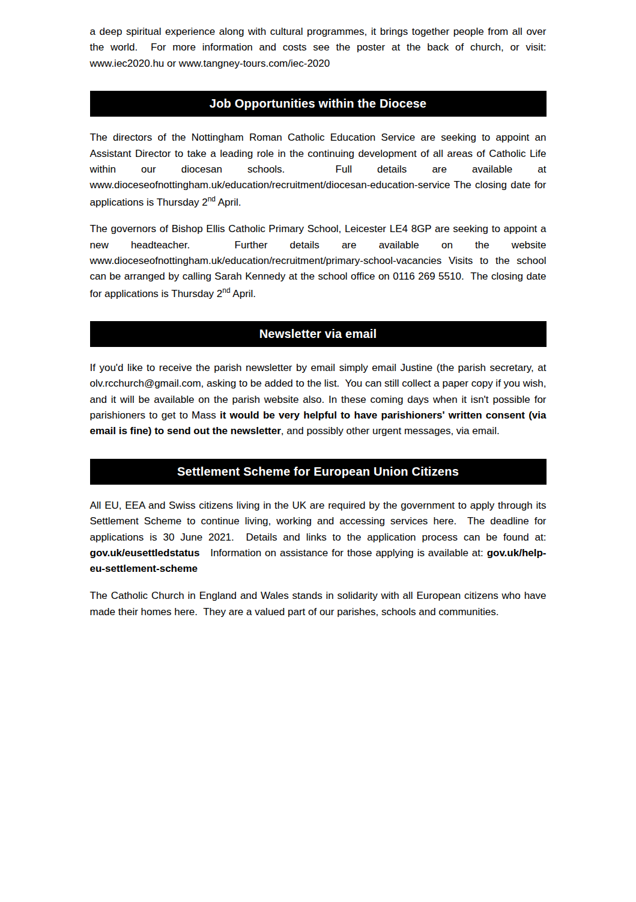a deep spiritual experience along with cultural programmes, it brings together people from all over the world. For more information and costs see the poster at the back of church, or visit: www.iec2020.hu or www.tangney-tours.com/iec-2020
Job Opportunities within the Diocese
The directors of the Nottingham Roman Catholic Education Service are seeking to appoint an Assistant Director to take a leading role in the continuing development of all areas of Catholic Life within our diocesan schools. Full details are available at www.dioceseofnottingham.uk/education/recruitment/diocesan-education-service The closing date for applications is Thursday 2nd April.
The governors of Bishop Ellis Catholic Primary School, Leicester LE4 8GP are seeking to appoint a new headteacher. Further details are available on the website www.dioceseofnottingham.uk/education/recruitment/primary-school-vacancies Visits to the school can be arranged by calling Sarah Kennedy at the school office on 0116 269 5510. The closing date for applications is Thursday 2nd April.
Newsletter via email
If you'd like to receive the parish newsletter by email simply email Justine (the parish secretary, at olv.rcchurch@gmail.com, asking to be added to the list. You can still collect a paper copy if you wish, and it will be available on the parish website also. In these coming days when it isn't possible for parishioners to get to Mass it would be very helpful to have parishioners' written consent (via email is fine) to send out the newsletter, and possibly other urgent messages, via email.
Settlement Scheme for European Union Citizens
All EU, EEA and Swiss citizens living in the UK are required by the government to apply through its Settlement Scheme to continue living, working and accessing services here. The deadline for applications is 30 June 2021. Details and links to the application process can be found at: gov.uk/eusettledstatus Information on assistance for those applying is available at: gov.uk/help-eu-settlement-scheme
The Catholic Church in England and Wales stands in solidarity with all European citizens who have made their homes here. They are a valued part of our parishes, schools and communities.